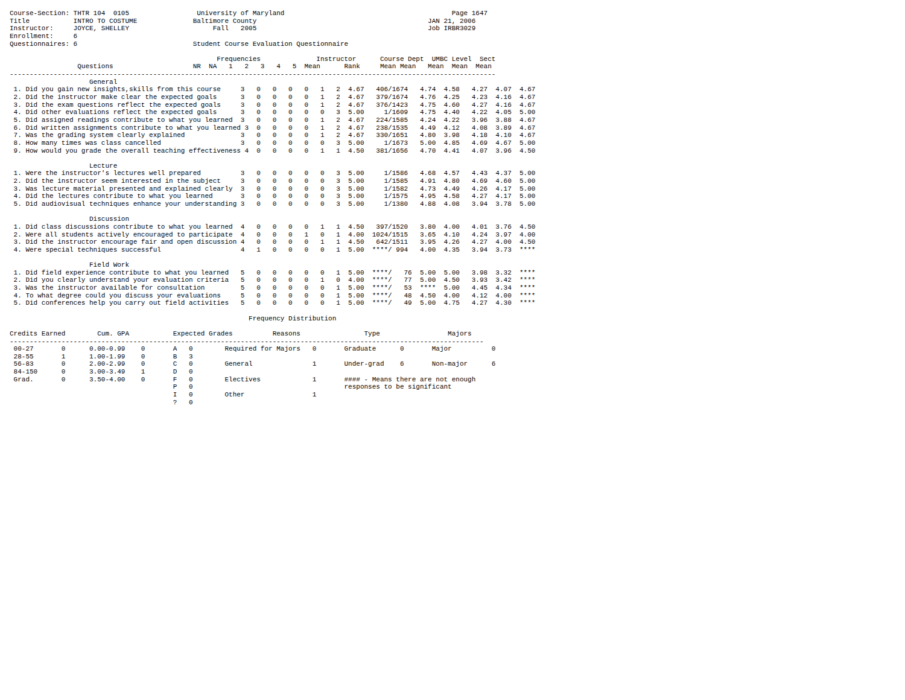Course-Section: THTR 104  0105                 University of Maryland                                          Page 1647
Title           INTRO TO COSTUME              Baltimore County                                           JAN 21, 2006
Instructor:     JOYCE, SHELLEY                     Fall   2005                                           Job IRBR3029
Enrollment:     6
Questionnaires: 6                             Student Course Evaluation Questionnaire

                                                    Frequencies              Instructor      Course Dept  UMBC Level  Sect
                 Questions                    NR  NA   1   2   3   4   5  Mean      Rank     Mean Mean   Mean  Mean  Mean
--------------------------------------------------------------------------------------------------------------------------
                    General
 1. Did you gain new insights,skills from this course     3   0   0   0   0   1   2  4.67   406/1674   4.74  4.58   4.27  4.07  4.67
 2. Did the instructor make clear the expected goals      3   0   0   0   0   1   2  4.67   379/1674   4.76  4.25   4.23  4.16  4.67
 3. Did the exam questions reflect the expected goals     3   0   0   0   0   1   2  4.67   376/1423   4.75  4.60   4.27  4.16  4.67
 4. Did other evaluations reflect the expected goals      3   0   0   0   0   0   3  5.00     1/1609   4.75  4.40   4.22  4.05  5.00
 5. Did assigned readings contribute to what you learned  3   0   0   0   0   1   2  4.67   224/1585   4.24  4.22   3.96  3.88  4.67
 6. Did written assignments contribute to what you learned 3  0   0   0   0   1   2  4.67   238/1535   4.49  4.12   4.08  3.89  4.67
 7. Was the grading system clearly explained              3   0   0   0   0   1   2  4.67   330/1651   4.80  3.98   4.18  4.10  4.67
 8. How many times was class cancelled                    3   0   0   0   0   0   3  5.00     1/1673   5.00  4.85   4.69  4.67  5.00
 9. How would you grade the overall teaching effectiveness 4  0   0   0   0   1   1  4.50   381/1656   4.70  4.41   4.07  3.96  4.50

                    Lecture
 1. Were the instructor's lectures well prepared          3   0   0   0   0   0   3  5.00     1/1586   4.68  4.57   4.43  4.37  5.00
 2. Did the instructor seem interested in the subject     3   0   0   0   0   0   3  5.00     1/1585   4.91  4.80   4.69  4.60  5.00
 3. Was lecture material presented and explained clearly  3   0   0   0   0   0   3  5.00     1/1582   4.73  4.49   4.26  4.17  5.00
 4. Did the lectures contribute to what you learned       3   0   0   0   0   0   3  5.00     1/1575   4.95  4.58   4.27  4.17  5.00
 5. Did audiovisual techniques enhance your understanding 3   0   0   0   0   0   3  5.00     1/1380   4.88  4.08   3.94  3.78  5.00

                    Discussion
 1. Did class discussions contribute to what you learned  4   0   0   0   0   1   1  4.50   397/1520   3.80  4.00   4.01  3.76  4.50
 2. Were all students actively encouraged to participate  4   0   0   0   1   0   1  4.00  1024/1515   3.65  4.10   4.24  3.97  4.00
 3. Did the instructor encourage fair and open discussion 4   0   0   0   0   1   1  4.50   642/1511   3.95  4.26   4.27  4.00  4.50
 4. Were special techniques successful                    4   1   0   0   0   0   1  5.00  ****/ 994   4.00  4.35   3.94  3.73  ****

                    Field Work
 1. Did field experience contribute to what you learned   5   0   0   0   0   0   1  5.00  ****/   76  5.00  5.00   3.98  3.32  ****
 2. Did you clearly understand your evaluation criteria   5   0   0   0   0   1   0  4.00  ****/   77  5.00  4.50   3.93  3.42  ****
 3. Was the instructor available for consultation         5   0   0   0   0   0   1  5.00  ****/   53  ****  5.00   4.45  4.34  ****
 4. To what degree could you discuss your evaluations     5   0   0   0   0   0   1  5.00  ****/   48  4.50  4.00   4.12  4.00  ****
 5. Did conferences help you carry out field activities   5   0   0   0   0   0   1  5.00  ****/   49  5.00  4.75   4.27  4.30  ****

                                                            Frequency Distribution

Credits Earned        Cum. GPA           Expected Grades          Reasons                Type                 Majors
-----------------------------------------------------------------------------------------------------------------------
 00-27       0      0.00-0.99    0       A   0        Required for Majors   0       Graduate      0       Major          0
 28-55       1      1.00-1.99    0       B   3
 56-83       0      2.00-2.99    0       C   0        General               1       Under-grad    6       Non-major      6
 84-150      0      3.00-3.49    1       D   0
 Grad.       0      3.50-4.00    0       F   0        Electives             1       #### - Means there are not enough
                                         P   0                                      responses to be significant
                                         I   0        Other                 1
                                         ?   0